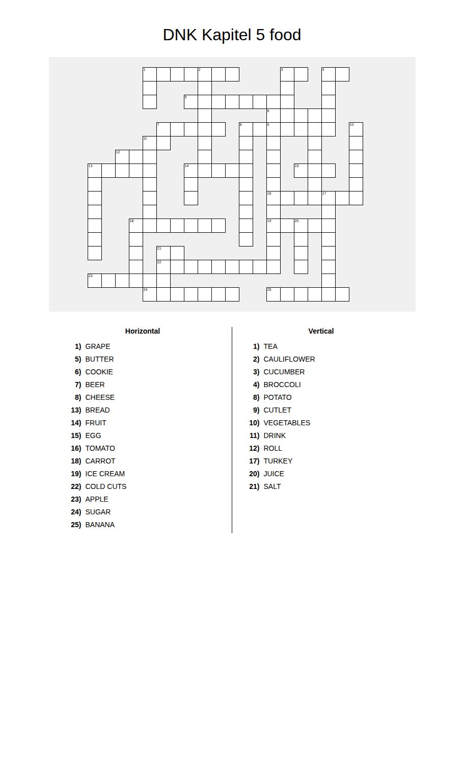DNK Kapitel 5 food
| | | | | 1 | | | | 2 | | | | | | 3 | | | 4 | | | |
| | | | | | | | 5 | | | | | | | | | | | | | |
| | | | | | | | | | | | | | 6 | | | | | | | |
| | | | | | 7 | | | | | | 8 | | 9 | | | | | | 10 | |
| | | | | 11 | | | | | | | | | | | | | | | | |
| | | 12 | | | | | | | | | | | | | | | | | | |
| 13 | | | | | | | 14 | | | | | | | | 15 | | | | | |
| | | | | | | | | | | | | | 16 | | | | 17 | | | |
| | | | 18 | | | | | | | | | | 19 | | 20 | | | | | |
| | | | | | 21 | | | | | | | | | | | | | | | |
| | | | | | 22 | | | | | | | | | | | | | | | |
| 23 | | | | | | | | | | | | | | | | | | | | |
| | | | | 24 | | | | | | | | | 25 | | | | | | | |
Horizontal
1) GRAPE
5) BUTTER
6) COOKIE
7) BEER
8) CHEESE
13) BREAD
14) FRUIT
15) EGG
16) TOMATO
18) CARROT
19) ICE CREAM
22) COLD CUTS
23) APPLE
24) SUGAR
25) BANANA
Vertical
1) TEA
2) CAULIFLOWER
3) CUCUMBER
4) BROCCOLI
8) POTATO
9) CUTLET
10) VEGETABLES
11) DRINK
12) ROLL
17) TURKEY
20) JUICE
21) SALT